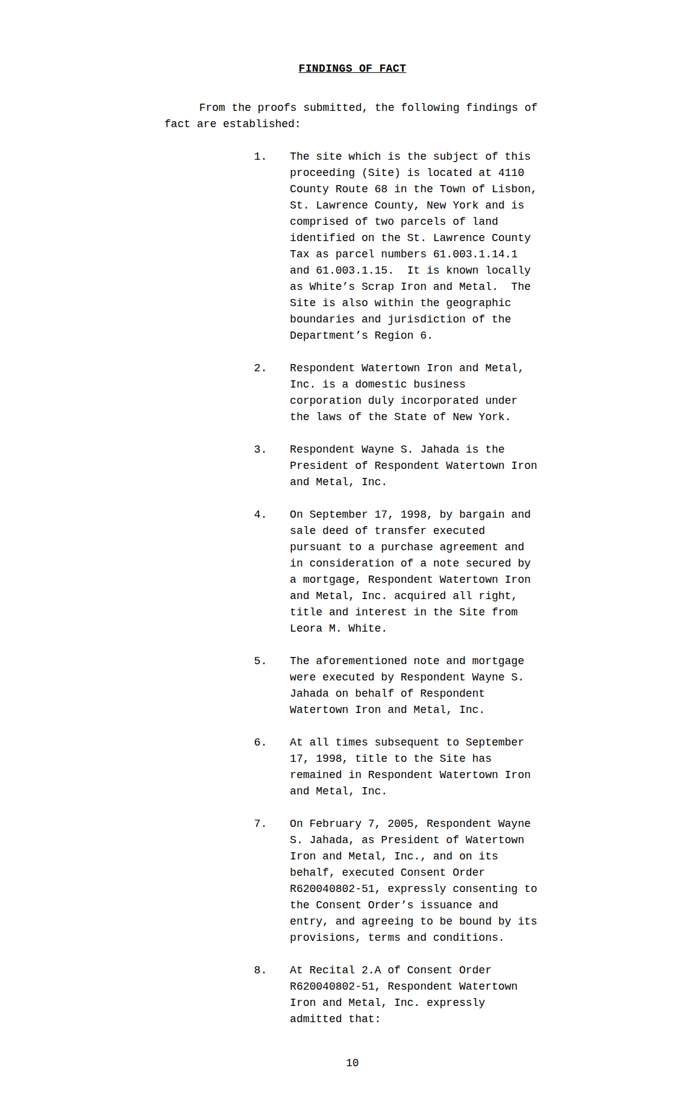FINDINGS OF FACT
From the proofs submitted, the following findings of fact are established:
1. The site which is the subject of this proceeding (Site) is located at 4110 County Route 68 in the Town of Lisbon, St. Lawrence County, New York and is comprised of two parcels of land identified on the St. Lawrence County Tax as parcel numbers 61.003.1.14.1 and 61.003.1.15. It is known locally as White’s Scrap Iron and Metal. The Site is also within the geographic boundaries and jurisdiction of the Department’s Region 6.
2. Respondent Watertown Iron and Metal, Inc. is a domestic business corporation duly incorporated under the laws of the State of New York.
3. Respondent Wayne S. Jahada is the President of Respondent Watertown Iron and Metal, Inc.
4. On September 17, 1998, by bargain and sale deed of transfer executed pursuant to a purchase agreement and in consideration of a note secured by a mortgage, Respondent Watertown Iron and Metal, Inc. acquired all right, title and interest in the Site from Leora M. White.
5. The aforementioned note and mortgage were executed by Respondent Wayne S. Jahada on behalf of Respondent Watertown Iron and Metal, Inc.
6. At all times subsequent to September 17, 1998, title to the Site has remained in Respondent Watertown Iron and Metal, Inc.
7. On February 7, 2005, Respondent Wayne S. Jahada, as President of Watertown Iron and Metal, Inc., and on its behalf, executed Consent Order R620040802-51, expressly consenting to the Consent Order’s issuance and entry, and agreeing to be bound by its provisions, terms and conditions.
8. At Recital 2.A of Consent Order R620040802-51, Respondent Watertown Iron and Metal, Inc. expressly admitted that:
10